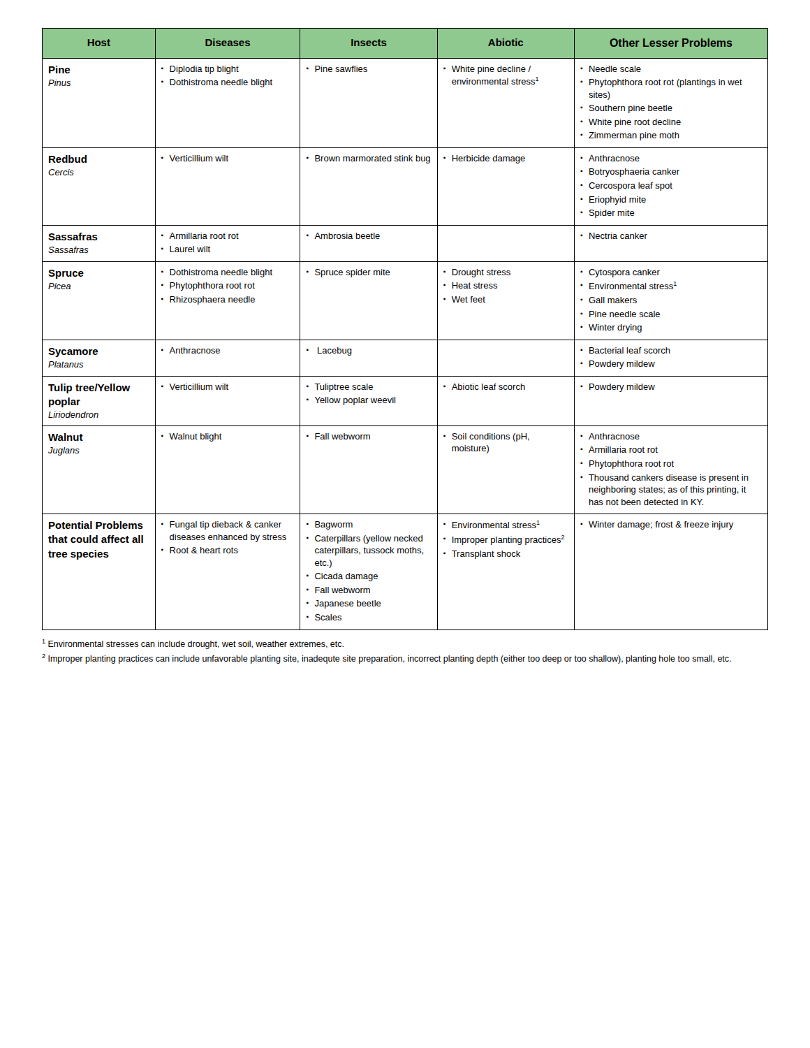| Host | Diseases | Insects | Abiotic | Other Lesser Problems |
| --- | --- | --- | --- | --- |
| Pine Pinus | Diplodia tip blight Dothistroma needle blight | Pine sawflies | White pine decline / environmental stress 1 | Needle scale Phytophthora root rot (plantings in wet sites) Southern pine beetle White pine root decline Zimmerman pine moth |
| Redbud Cercis | Verticillium wilt | Brown marmorated stink bug | Herbicide damage | Anthracnose Botryosphaeria canker Cercospora leaf spot Eriophyid mite Spider mite |
| Sassafras Sassafras | Armillaria root rot Laurel wilt | Ambrosia beetle | | Nectria canker |
| Spruce Picea | Dothistroma needle blight Phytophthora root rot Rhizosphaera needle | Spruce spider mite | Drought stress Heat stress Wet feet | Cytospora canker Environmental stress 1 Gall makers Pine needle scale Winter drying |
| Sycamore Platanus | Anthracnose | Lacebug | | Bacterial leaf scorch Powdery mildew |
| Tulip tree/Yellow poplar Liriodendron | Verticillium wilt | Tuliptree scale Yellow poplar weevil | Abiotic leaf scorch | Powdery mildew |
| Walnut Juglans | Walnut blight | Fall webworm | Soil conditions (pH, moisture) | Anthracnose Armillaria root rot Phytophthora root rot Thousand cankers disease is present in neighboring states; as of this printing, it has not been detected in KY. |
| Potential Problems that could affect all tree species | Fungal tip dieback & canker diseases enhanced by stress Root & heart rots | Bagworm Caterpillars (yellow necked caterpillars, tussock moths, etc.) Cicada damage Fall webworm Japanese beetle Scales | Environmental stress 1 Improper planting practices 2 Transplant shock | Winter damage; frost & freeze injury |
1 Environmental stresses can include drought, wet soil, weather extremes, etc.
2 Improper planting practices can include unfavorable planting site, inadequte site preparation, incorrect planting depth (either too deep or too shallow), planting hole too small, etc.